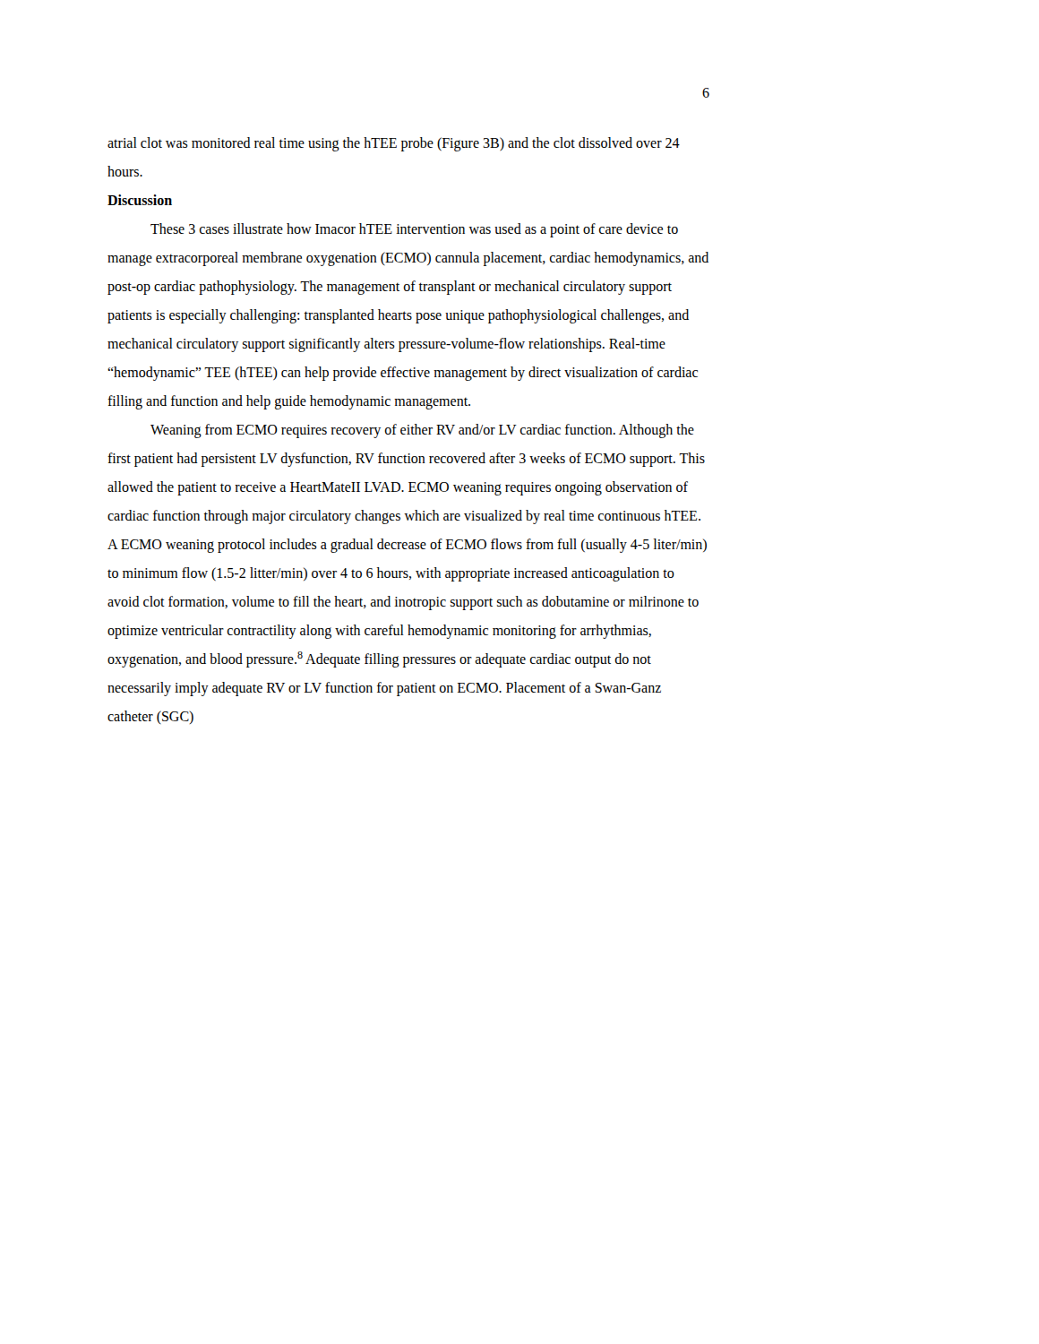6
atrial clot was monitored real time using the hTEE probe (Figure 3B) and the clot dissolved over 24 hours.
Discussion
These 3 cases illustrate how Imacor hTEE intervention was used as a point of care device to manage extracorporeal membrane oxygenation (ECMO) cannula placement, cardiac hemodynamics, and post-op cardiac pathophysiology. The management of transplant or mechanical circulatory support patients is especially challenging: transplanted hearts pose unique pathophysiological challenges, and mechanical circulatory support significantly alters pressure-volume-flow relationships. Real-time “hemodynamic” TEE (hTEE) can help provide effective management by direct visualization of cardiac filling and function and help guide hemodynamic management.
Weaning from ECMO requires recovery of either RV and/or LV cardiac function. Although the first patient had persistent LV dysfunction, RV function recovered after 3 weeks of ECMO support. This allowed the patient to receive a HeartMateII LVAD. ECMO weaning requires ongoing observation of cardiac function through major circulatory changes which are visualized by real time continuous hTEE. A ECMO weaning protocol includes a gradual decrease of ECMO flows from full (usually 4-5 liter/min) to minimum flow (1.5-2 litter/min) over 4 to 6 hours, with appropriate increased anticoagulation to avoid clot formation, volume to fill the heart, and inotropic support such as dobutamine or milrinone to optimize ventricular contractility along with careful hemodynamic monitoring for arrhythmias, oxygenation, and blood pressure.8 Adequate filling pressures or adequate cardiac output do not necessarily imply adequate RV or LV function for patient on ECMO. Placement of a Swan-Ganz catheter (SGC)